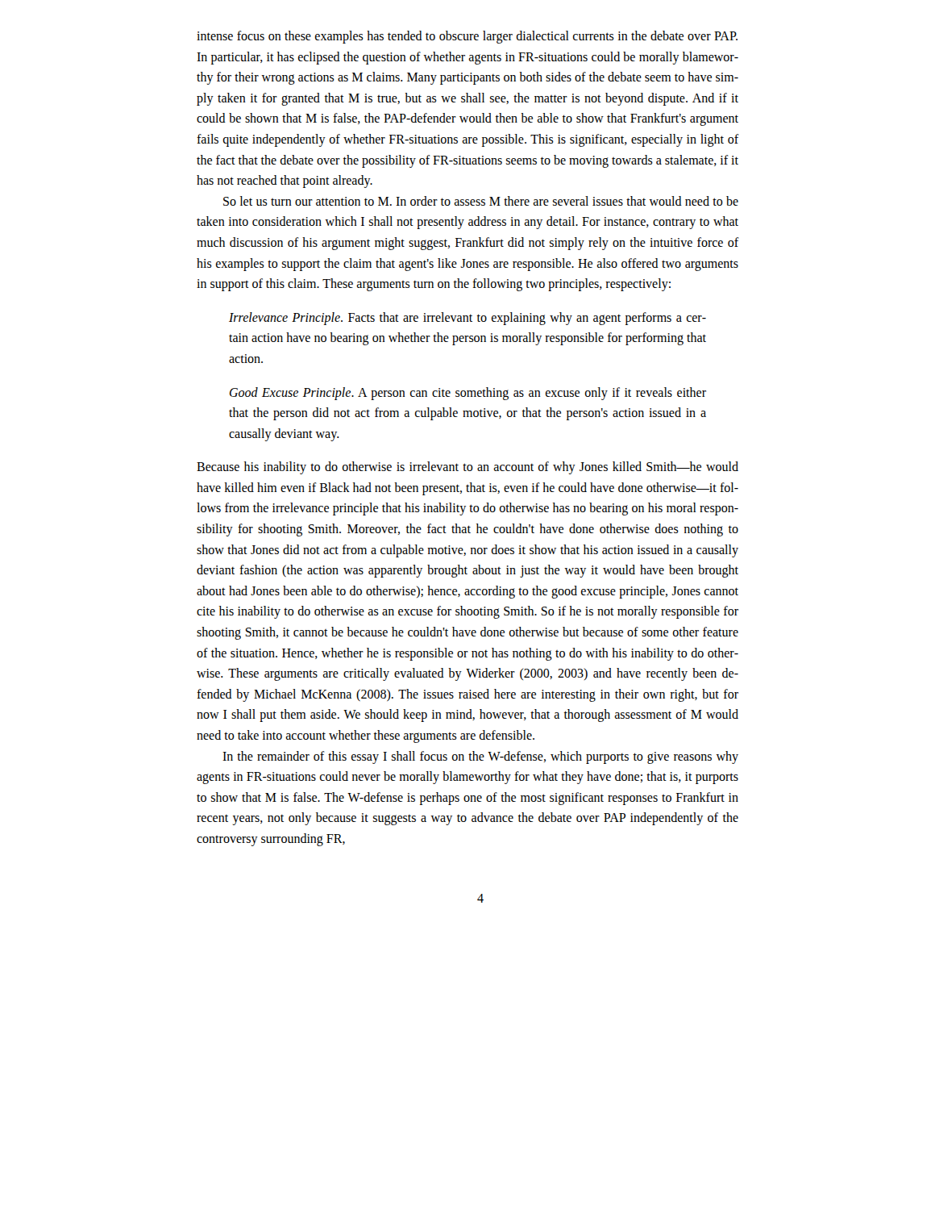intense focus on these examples has tended to obscure larger dialectical currents in the debate over PAP. In particular, it has eclipsed the question of whether agents in FR-situations could be morally blameworthy for their wrong actions as M claims. Many participants on both sides of the debate seem to have simply taken it for granted that M is true, but as we shall see, the matter is not beyond dispute. And if it could be shown that M is false, the PAP-defender would then be able to show that Frankfurt's argument fails quite independently of whether FR-situations are possible. This is significant, especially in light of the fact that the debate over the possibility of FR-situations seems to be moving towards a stalemate, if it has not reached that point already.
So let us turn our attention to M. In order to assess M there are several issues that would need to be taken into consideration which I shall not presently address in any detail. For instance, contrary to what much discussion of his argument might suggest, Frankfurt did not simply rely on the intuitive force of his examples to support the claim that agent's like Jones are responsible. He also offered two arguments in support of this claim. These arguments turn on the following two principles, respectively:
Irrelevance Principle. Facts that are irrelevant to explaining why an agent performs a certain action have no bearing on whether the person is morally responsible for performing that action.
Good Excuse Principle. A person can cite something as an excuse only if it reveals either that the person did not act from a culpable motive, or that the person's action issued in a causally deviant way.
Because his inability to do otherwise is irrelevant to an account of why Jones killed Smith—he would have killed him even if Black had not been present, that is, even if he could have done otherwise—it follows from the irrelevance principle that his inability to do otherwise has no bearing on his moral responsibility for shooting Smith. Moreover, the fact that he couldn't have done otherwise does nothing to show that Jones did not act from a culpable motive, nor does it show that his action issued in a causally deviant fashion (the action was apparently brought about in just the way it would have been brought about had Jones been able to do otherwise); hence, according to the good excuse principle, Jones cannot cite his inability to do otherwise as an excuse for shooting Smith. So if he is not morally responsible for shooting Smith, it cannot be because he couldn't have done otherwise but because of some other feature of the situation. Hence, whether he is responsible or not has nothing to do with his inability to do otherwise. These arguments are critically evaluated by Widerker (2000, 2003) and have recently been defended by Michael McKenna (2008). The issues raised here are interesting in their own right, but for now I shall put them aside. We should keep in mind, however, that a thorough assessment of M would need to take into account whether these arguments are defensible.
In the remainder of this essay I shall focus on the W-defense, which purports to give reasons why agents in FR-situations could never be morally blameworthy for what they have done; that is, it purports to show that M is false. The W-defense is perhaps one of the most significant responses to Frankfurt in recent years, not only because it suggests a way to advance the debate over PAP independently of the controversy surrounding FR,
4